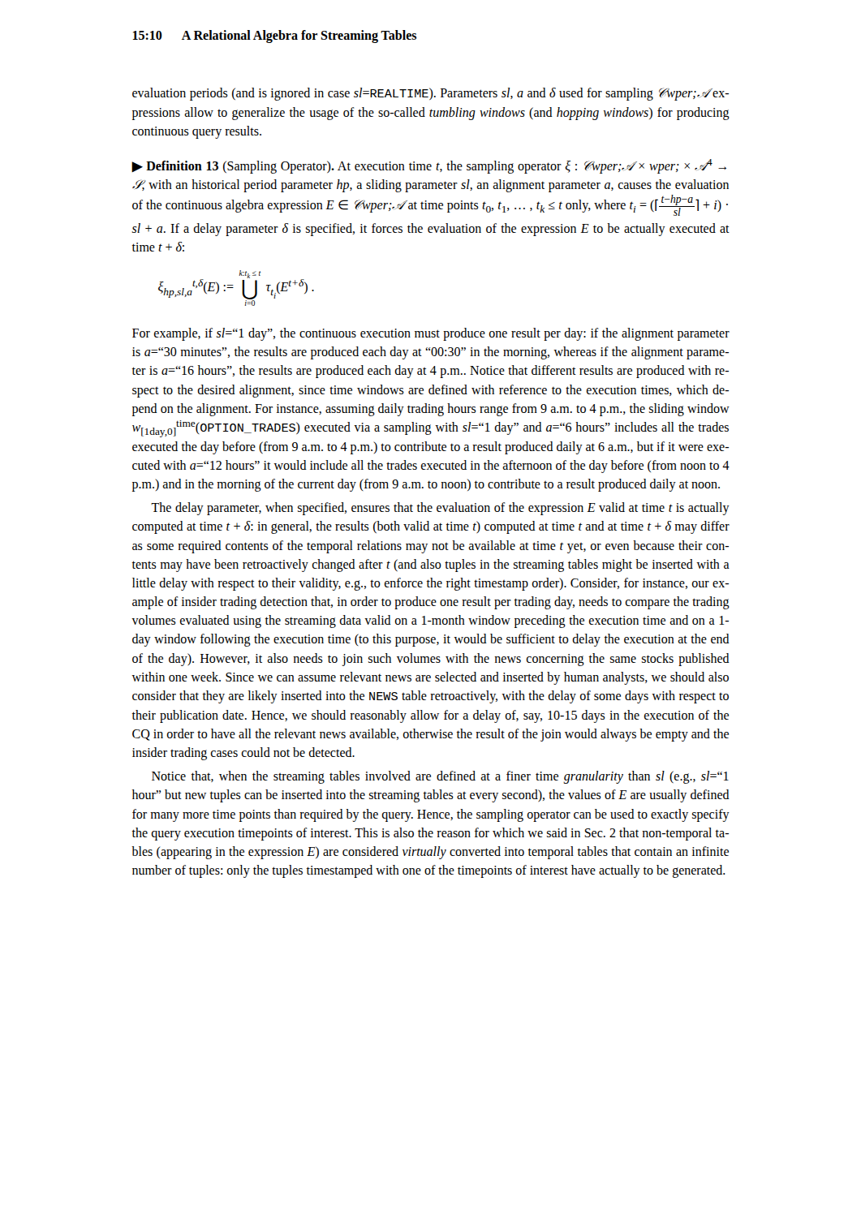15:10 A Relational Algebra for Streaming Tables
evaluation periods (and is ignored in case sl=REALTIME). Parameters sl, a and δ used for sampling 𝒞wper; 𝒜 expressions allow to generalize the usage of the so-called tumbling windows (and hopping windows) for producing continuous query results.
▶ Definition 13 (Sampling Operator). At execution time t, the sampling operator ξ : 𝒞wper;𝒜 × wper; × 𝒜4 → 𝒮, with an historical period parameter hp, a sliding parameter sl, an alignment parameter a, causes the evaluation of the continuous algebra expression E ∈ 𝒞wper;𝒜 at time points t0, t1, … , tk ≤ t only, where ti = (⌈t−hp−a sl⌉ + i) · sl + a. If a delay parameter δ is specified, it forces the evaluation of the expression E to be actually executed at time t + δ:
ξhp,sl,at,δ(E) := k:tk ≤ t ⋃ i=0 τti(Et+δ) .
For example, if sl=“1 day”, the continuous execution must produce one result per day: if the alignment parameter is a=“30 minutes”, the results are produced each day at “00:30” in the morning, whereas if the alignment parameter is a=“16 hours”, the results are produced each day at 4 p.m.. Notice that different results are produced with respect to the desired alignment, since time windows are defined with reference to the execution times, which depend on the alignment. For instance, assuming daily trading hours range from 9 a.m. to 4 p.m., the sliding window w[1day,0]time(OPTION_TRADES) executed via a sampling with sl=“1 day” and a=“6 hours” includes all the trades executed the day before (from 9 a.m. to 4 p.m.) to contribute to a result produced daily at 6 a.m., but if it were executed with a=“12 hours” it would include all the trades executed in the afternoon of the day before (from noon to 4 p.m.) and in the morning of the current day (from 9 a.m. to noon) to contribute to a result produced daily at noon.
The delay parameter, when specified, ensures that the evaluation of the expression E valid at time t is actually computed at time t + δ: in general, the results (both valid at time t) computed at time t and at time t + δ may differ as some required contents of the temporal relations may not be available at time t yet, or even because their contents may have been retroactively changed after t (and also tuples in the streaming tables might be inserted with a little delay with respect to their validity, e.g., to enforce the right timestamp order). Consider, for instance, our example of insider trading detection that, in order to produce one result per trading day, needs to compare the trading volumes evaluated using the streaming data valid on a 1-month window preceding the execution time and on a 1-day window following the execution time (to this purpose, it would be sufficient to delay the execution at the end of the day). However, it also needs to join such volumes with the news concerning the same stocks published within one week. Since we can assume relevant news are selected and inserted by human analysts, we should also consider that they are likely inserted into the NEWS table retroactively, with the delay of some days with respect to their publication date. Hence, we should reasonably allow for a delay of, say, 10-15 days in the execution of the CQ in order to have all the relevant news available, otherwise the result of the join would always be empty and the insider trading cases could not be detected.
Notice that, when the streaming tables involved are defined at a finer time granularity than sl (e.g., sl=“1 hour” but new tuples can be inserted into the streaming tables at every second), the values of E are usually defined for many more time points than required by the query. Hence, the sampling operator can be used to exactly specify the query execution timepoints of interest. This is also the reason for which we said in Sec. 2 that non-temporal tables (appearing in the expression E) are considered virtually converted into temporal tables that contain an infinite number of tuples: only the tuples timestamped with one of the timepoints of interest have actually to be generated.